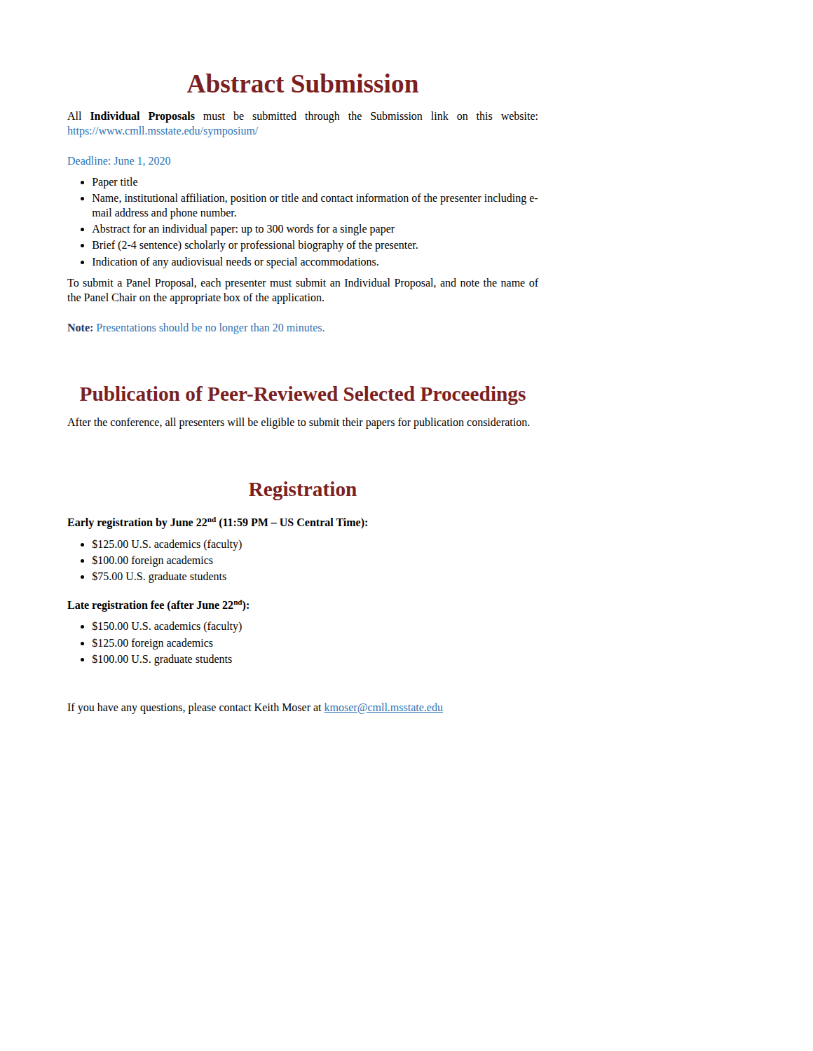Abstract Submission
All Individual Proposals must be submitted through the Submission link on this website: https://www.cmll.msstate.edu/symposium/
Deadline: June 1, 2020
Paper title
Name, institutional affiliation, position or title and contact information of the presenter including e-mail address and phone number.
Abstract for an individual paper: up to 300 words for a single paper
Brief (2-4 sentence) scholarly or professional biography of the presenter.
Indication of any audiovisual needs or special accommodations.
To submit a Panel Proposal, each presenter must submit an Individual Proposal, and note the name of the Panel Chair on the appropriate box of the application.
Note: Presentations should be no longer than 20 minutes.
Publication of Peer-Reviewed Selected Proceedings
After the conference, all presenters will be eligible to submit their papers for publication consideration.
Registration
Early registration by June 22nd (11:59 PM – US Central Time):
$125.00 U.S. academics (faculty)
$100.00 foreign academics
$75.00 U.S. graduate students
Late registration fee (after June 22nd):
$150.00 U.S. academics (faculty)
$125.00 foreign academics
$100.00 U.S. graduate students
If you have any questions, please contact Keith Moser at kmoser@cmll.msstate.edu